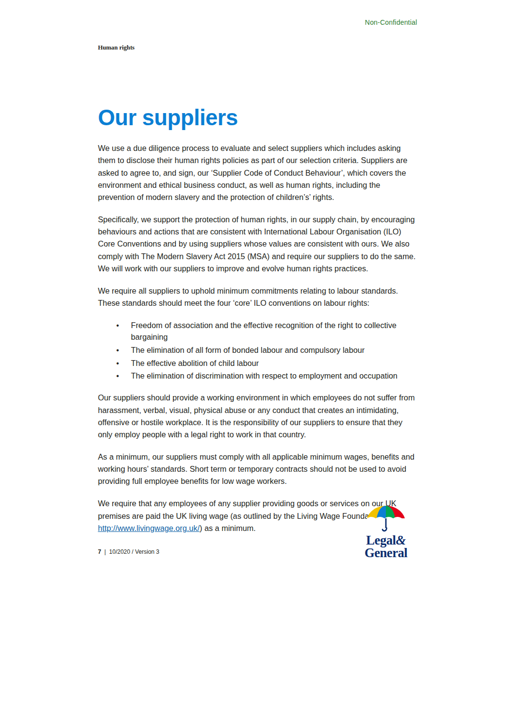Non-Confidential
Human rights
Our suppliers
We use a due diligence process to evaluate and select suppliers which includes asking them to disclose their human rights policies as part of our selection criteria. Suppliers are asked to agree to, and sign, our ‘Supplier Code of Conduct Behaviour’, which covers the environment and ethical business conduct, as well as human rights, including the prevention of modern slavery and the protection of children’s’ rights.
Specifically, we support the protection of human rights, in our supply chain, by encouraging behaviours and actions that are consistent with International Labour Organisation (ILO) Core Conventions and by using suppliers whose values are consistent with ours. We also comply with The Modern Slavery Act 2015 (MSA) and require our suppliers to do the same. We will work with our suppliers to improve and evolve human rights practices.
We require all suppliers to uphold minimum commitments relating to labour standards. These standards should meet the four ‘core’ ILO conventions on labour rights:
Freedom of association and the effective recognition of the right to collective bargaining
The elimination of all form of bonded labour and compulsory labour
The effective abolition of child labour
The elimination of discrimination with respect to employment and occupation
Our suppliers should provide a working environment in which employees do not suffer from harassment, verbal, visual, physical abuse or any conduct that creates an intimidating, offensive or hostile workplace. It is the responsibility of our suppliers to ensure that they only employ people with a legal right to work in that country.
As a minimum, our suppliers must comply with all applicable minimum wages, benefits and working hours’ standards. Short term or temporary contracts should not be used to avoid providing full employee benefits for low wage workers.
We require that any employees of any supplier providing goods or services on our UK premises are paid the UK living wage (as outlined by the Living Wage Foundation http://www.livingwage.org.uk/) as a minimum.
7 | 10/2020 / Version 3
Legal&
General